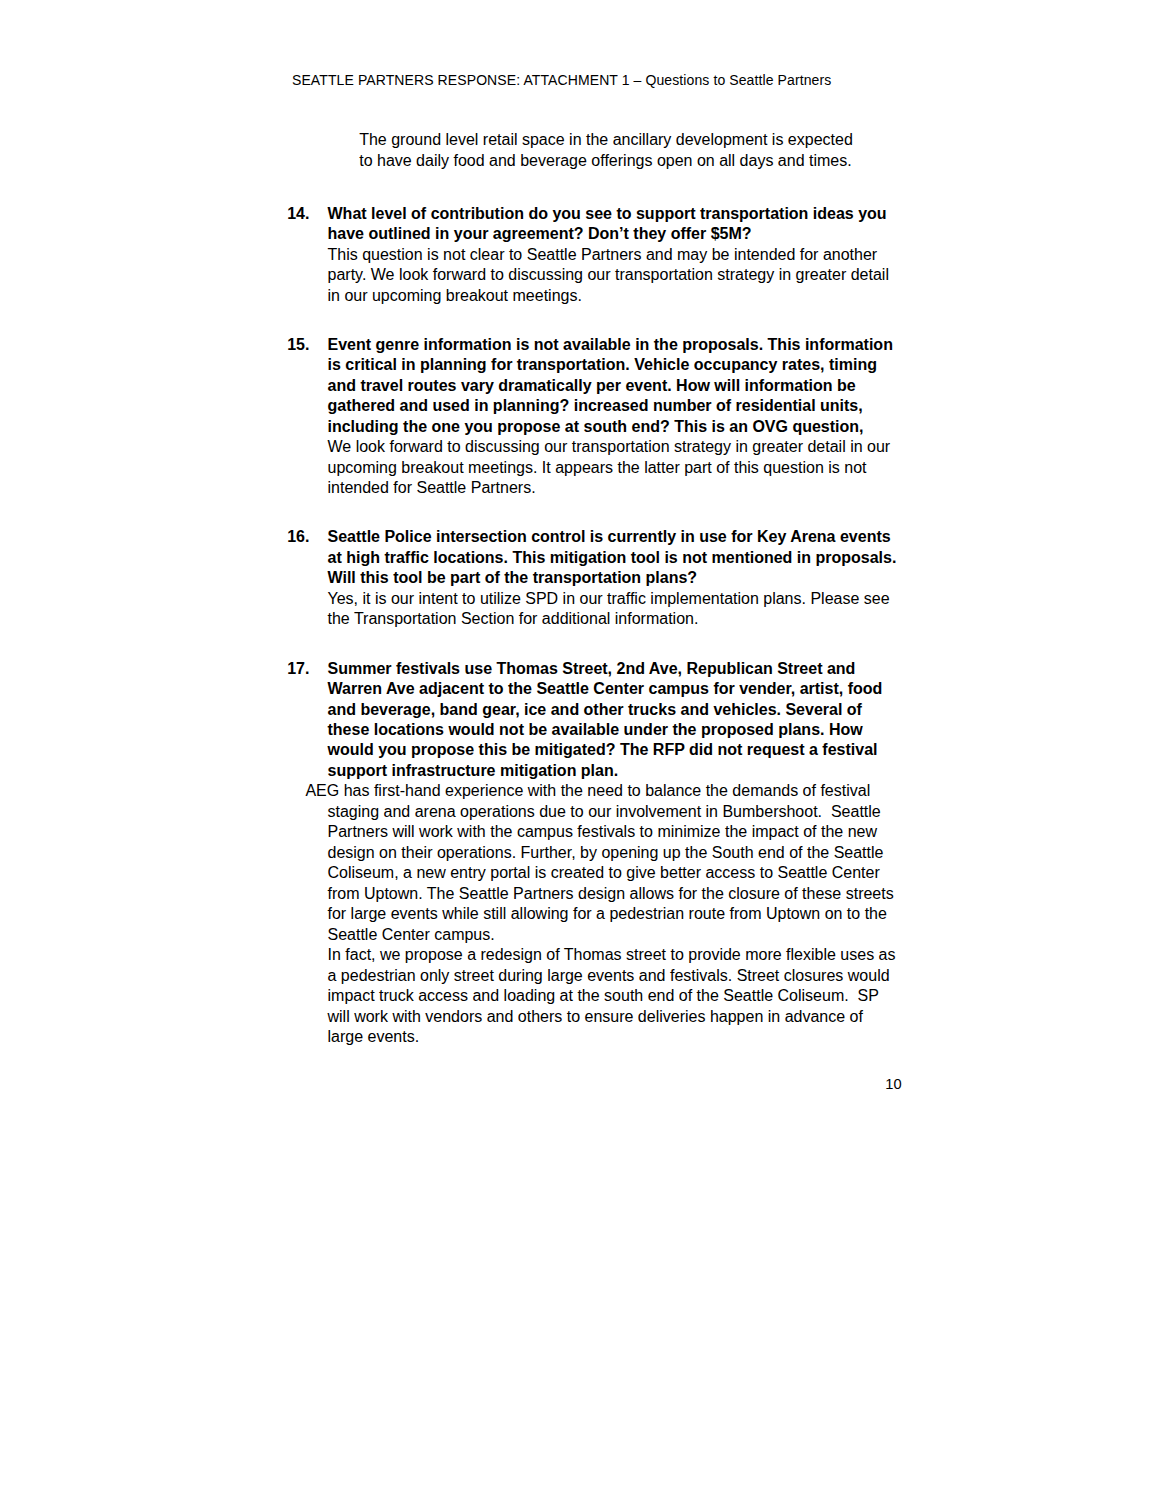SEATTLE PARTNERS RESPONSE: ATTACHMENT 1 – Questions to Seattle Partners
The ground level retail space in the ancillary development is expected to have daily food and beverage offerings open on all days and times.
14. What level of contribution do you see to support transportation ideas you have outlined in your agreement? Don’t they offer $5M?
This question is not clear to Seattle Partners and may be intended for another party. We look forward to discussing our transportation strategy in greater detail in our upcoming breakout meetings.
15. Event genre information is not available in the proposals. This information is critical in planning for transportation. Vehicle occupancy rates, timing and travel routes vary dramatically per event. How will information be gathered and used in planning? increased number of residential units, including the one you propose at south end? This is an OVG question,
We look forward to discussing our transportation strategy in greater detail in our upcoming breakout meetings. It appears the latter part of this question is not intended for Seattle Partners.
16. Seattle Police intersection control is currently in use for Key Arena events at high traffic locations. This mitigation tool is not mentioned in proposals. Will this tool be part of the transportation plans?
Yes, it is our intent to utilize SPD in our traffic implementation plans. Please see the Transportation Section for additional information.
17. Summer festivals use Thomas Street, 2nd Ave, Republican Street and Warren Ave adjacent to the Seattle Center campus for vender, artist, food and beverage, band gear, ice and other trucks and vehicles. Several of these locations would not be available under the proposed plans. How would you propose this be mitigated? The RFP did not request a festival support infrastructure mitigation plan.
AEG has first-hand experience with the need to balance the demands of festival staging and arena operations due to our involvement in Bumbershoot. Seattle Partners will work with the campus festivals to minimize the impact of the new design on their operations. Further, by opening up the South end of the Seattle Coliseum, a new entry portal is created to give better access to Seattle Center from Uptown. The Seattle Partners design allows for the closure of these streets for large events while still allowing for a pedestrian route from Uptown on to the Seattle Center campus.
In fact, we propose a redesign of Thomas street to provide more flexible uses as a pedestrian only street during large events and festivals. Street closures would impact truck access and loading at the south end of the Seattle Coliseum. SP will work with vendors and others to ensure deliveries happen in advance of large events.
10